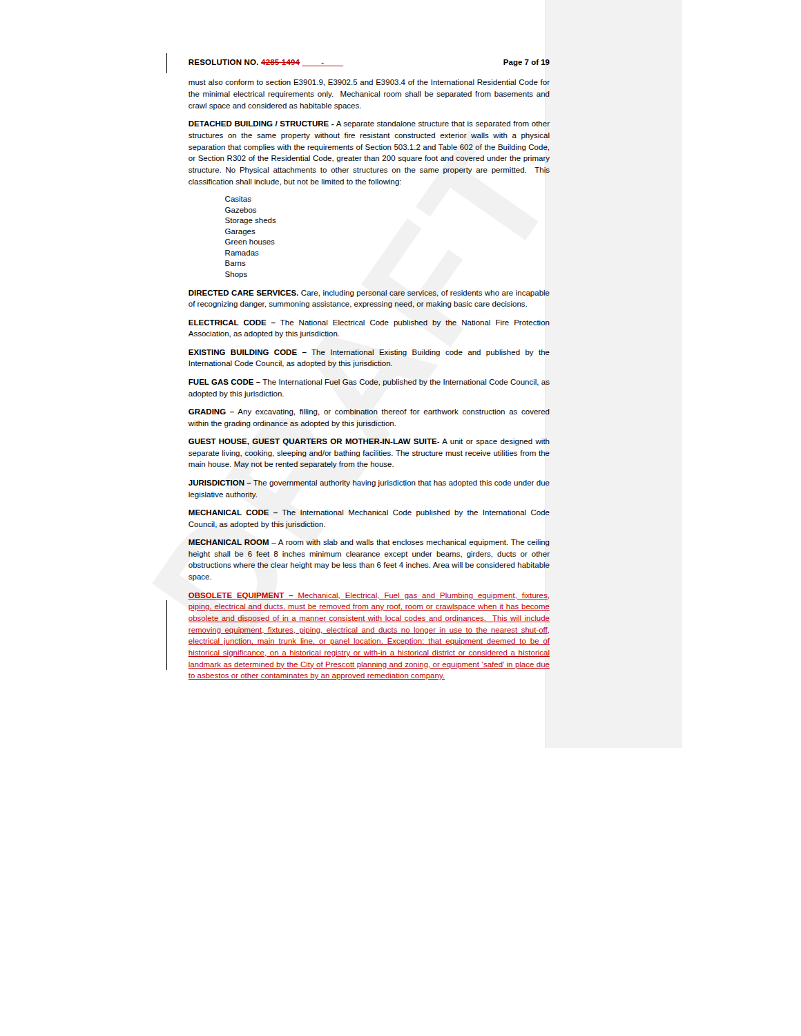DRAFT
RESOLUTION NO. 4285 1494 ____-____
Page 7 of 19
must also conform to section E3901.9, E3902.5 and E3903.4 of the International Residential Code for the minimal electrical requirements only. Mechanical room shall be separated from basements and crawl space and considered as habitable spaces.
DETACHED BUILDING / STRUCTURE - A separate standalone structure that is separated from other structures on the same property without fire resistant constructed exterior walls with a physical separation that complies with the requirements of Section 503.1.2 and Table 602 of the Building Code, or Section R302 of the Residential Code, greater than 200 square foot and covered under the primary structure. No Physical attachments to other structures on the same property are permitted. This classification shall include, but not be limited to the following:
Casitas
Gazebos
Storage sheds
Garages
Green houses
Ramadas
Barns
Shops
DIRECTED CARE SERVICES. Care, including personal care services, of residents who are incapable of recognizing danger, summoning assistance, expressing need, or making basic care decisions.
ELECTRICAL CODE – The National Electrical Code published by the National Fire Protection Association, as adopted by this jurisdiction.
EXISTING BUILDING CODE – The International Existing Building code and published by the International Code Council, as adopted by this jurisdiction.
FUEL GAS CODE – The International Fuel Gas Code, published by the International Code Council, as adopted by this jurisdiction.
GRADING – Any excavating, filling, or combination thereof for earthwork construction as covered within the grading ordinance as adopted by this jurisdiction.
GUEST HOUSE, GUEST QUARTERS OR MOTHER-IN-LAW SUITE- A unit or space designed with separate living, cooking, sleeping and/or bathing facilities. The structure must receive utilities from the main house. May not be rented separately from the house.
JURISDICTION – The governmental authority having jurisdiction that has adopted this code under due legislative authority.
MECHANICAL CODE – The International Mechanical Code published by the International Code Council, as adopted by this jurisdiction.
MECHANICAL ROOM – A room with slab and walls that encloses mechanical equipment. The ceiling height shall be 6 feet 8 inches minimum clearance except under beams, girders, ducts or other obstructions where the clear height may be less than 6 feet 4 inches. Area will be considered habitable space.
OBSOLETE EQUIPMENT – Mechanical, Electrical, Fuel gas and Plumbing equipment, fixtures, piping, electrical and ducts, must be removed from any roof, room or crawlspace when it has become obsolete and disposed of in a manner consistent with local codes and ordinances. This will include removing equipment, fixtures, piping, electrical and ducts no longer in use to the nearest shut-off, electrical junction, main trunk line, or panel location. Exception: that equipment deemed to be of historical significance, on a historical registry or with-in a historical district or considered a historical landmark as determined by the City of Prescott planning and zoning, or equipment ‘safed’ in place due to asbestos or other contaminates by an approved remediation company.